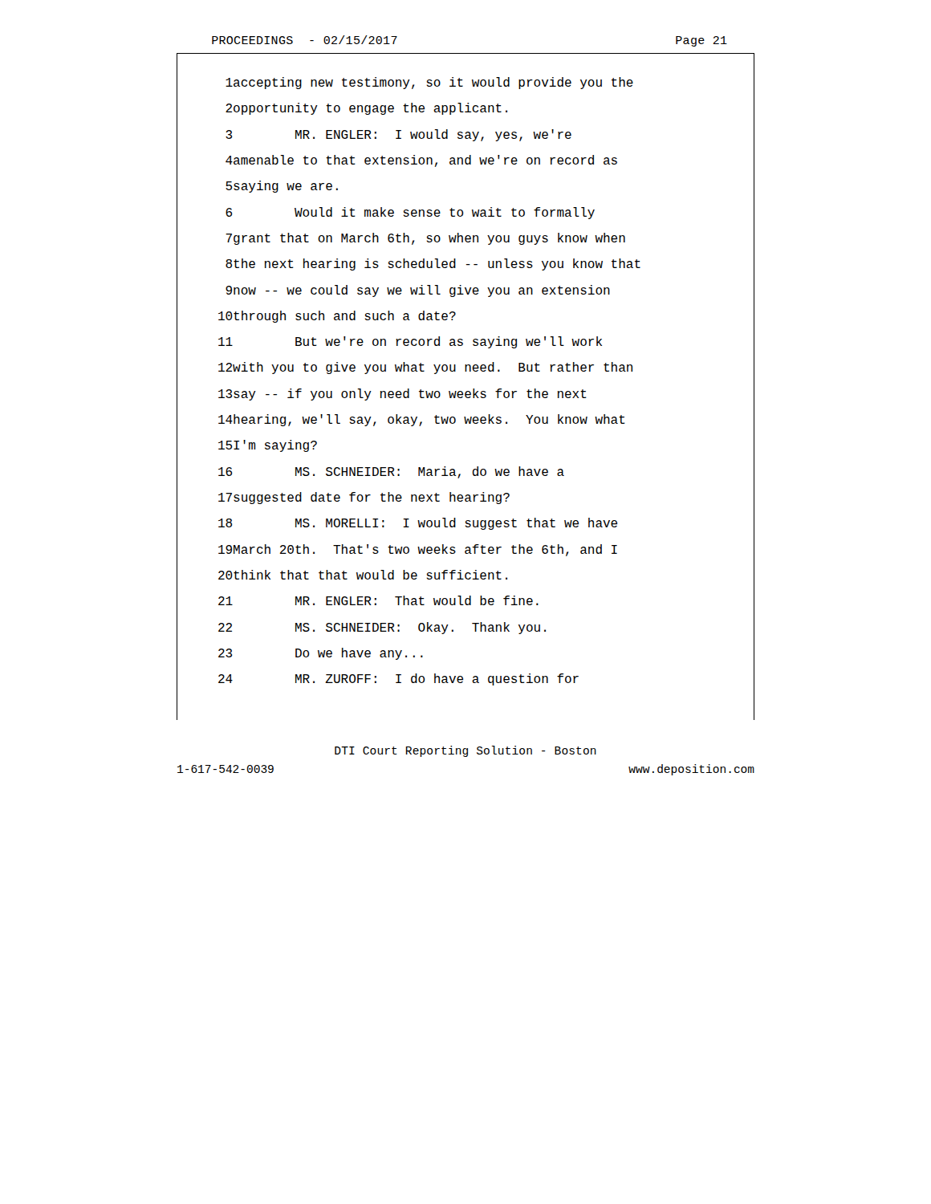PROCEEDINGS - 02/15/2017
Page 21
| 1 | accepting new testimony, so it would provide you the |
| 2 | opportunity to engage the applicant. |
| 3 | MR. ENGLER: I would say, yes, we're |
| 4 | amenable to that extension, and we're on record as |
| 5 | saying we are. |
| 6 | Would it make sense to wait to formally |
| 7 | grant that on March 6th, so when you guys know when |
| 8 | the next hearing is scheduled -- unless you know that |
| 9 | now -- we could say we will give you an extension |
| 10 | through such and such a date? |
| 11 | But we're on record as saying we'll work |
| 12 | with you to give you what you need. But rather than |
| 13 | say -- if you only need two weeks for the next |
| 14 | hearing, we'll say, okay, two weeks. You know what |
| 15 | I'm saying? |
| 16 | MS. SCHNEIDER: Maria, do we have a |
| 17 | suggested date for the next hearing? |
| 18 | MS. MORELLI: I would suggest that we have |
| 19 | March 20th. That's two weeks after the 6th, and I |
| 20 | think that that would be sufficient. |
| 21 | MR. ENGLER: That would be fine. |
| 22 | MS. SCHNEIDER: Okay. Thank you. |
| 23 | Do we have any... |
| 24 | MR. ZUROFF: I do have a question for |
DTI Court Reporting Solution - Boston
1-617-542-0039
www.deposition.com